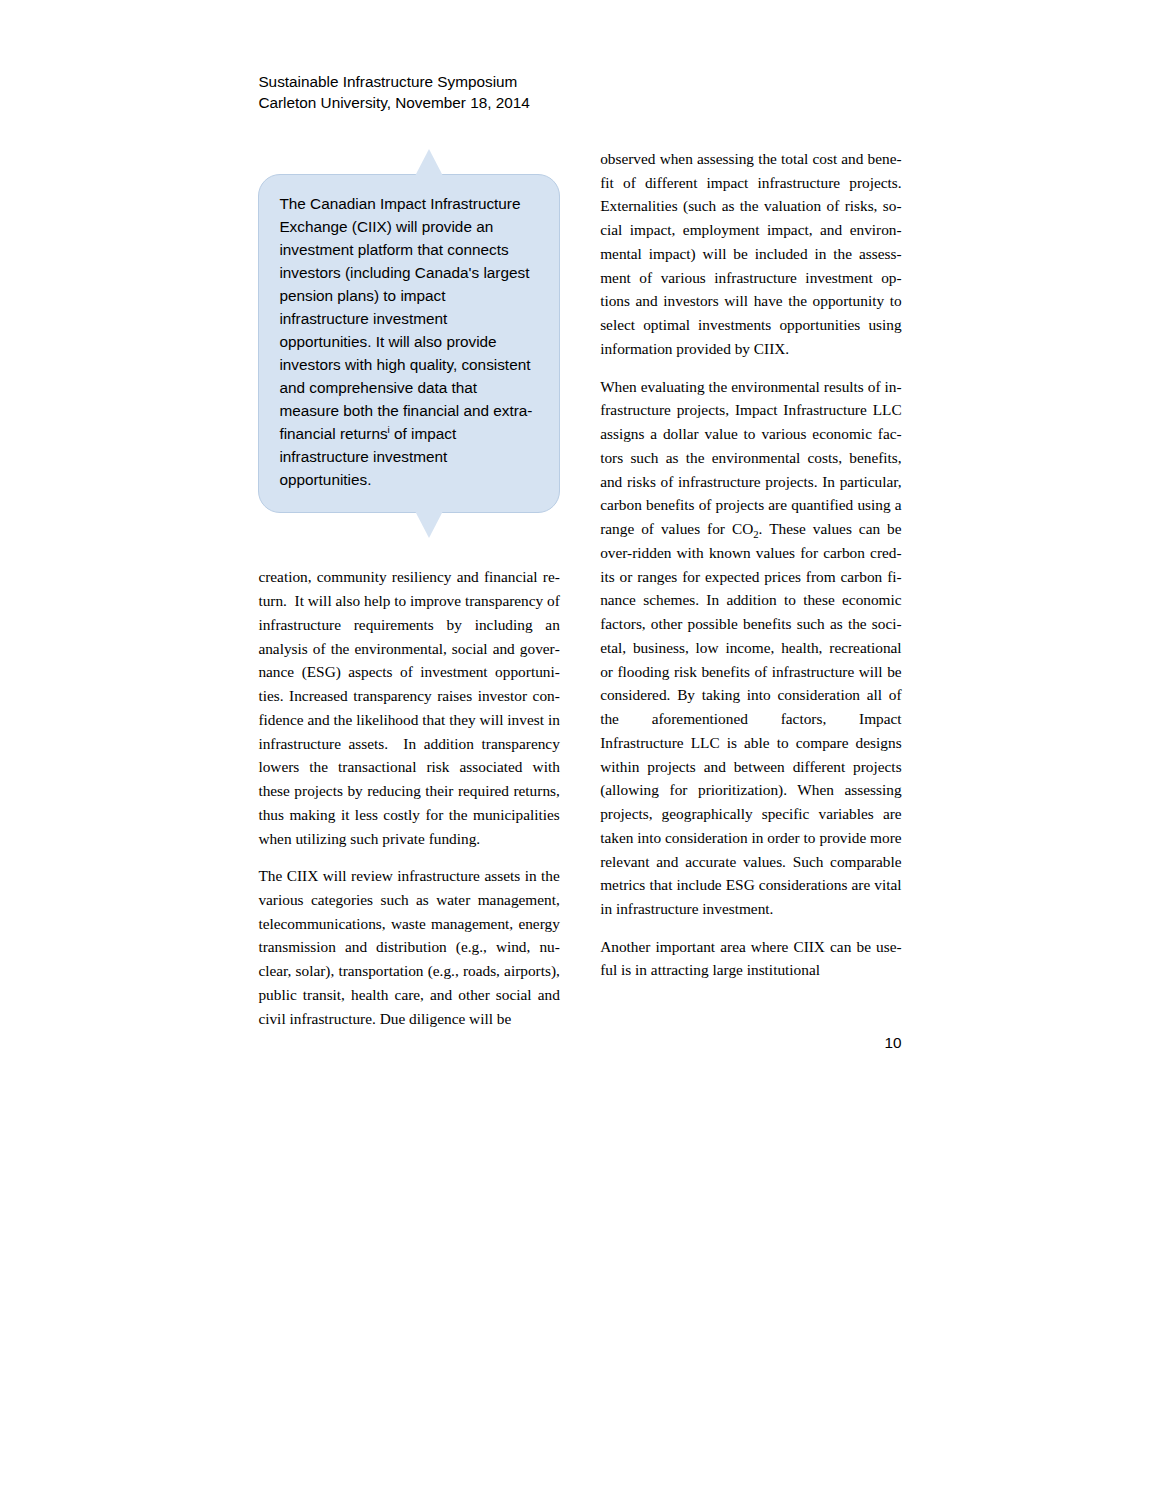Sustainable Infrastructure Symposium
Carleton University, November 18, 2014
The Canadian Impact Infrastructure Exchange (CIIX) will provide an investment platform that connects investors (including Canada's largest pension plans) to impact infrastructure investment opportunities. It will also provide investors with high quality, consistent and comprehensive data that measure both the financial and extra-financial returnsi of impact infrastructure investment opportunities.
creation, community resiliency and financial return. It will also help to improve transparency of infrastructure requirements by including an analysis of the environmental, social and governance (ESG) aspects of investment opportunities. Increased transparency raises investor confidence and the likelihood that they will invest in infrastructure assets. In addition transparency lowers the transactional risk associated with these projects by reducing their required returns, thus making it less costly for the municipalities when utilizing such private funding.
The CIIX will review infrastructure assets in the various categories such as water management, telecommunications, waste management, energy transmission and distribution (e.g., wind, nuclear, solar), transportation (e.g., roads, airports), public transit, health care, and other social and civil infrastructure. Due diligence will be
observed when assessing the total cost and benefit of different impact infrastructure projects. Externalities (such as the valuation of risks, social impact, employment impact, and environmental impact) will be included in the assessment of various infrastructure investment options and investors will have the opportunity to select optimal investments opportunities using information provided by CIIX.
When evaluating the environmental results of infrastructure projects, Impact Infrastructure LLC assigns a dollar value to various economic factors such as the environmental costs, benefits, and risks of infrastructure projects. In particular, carbon benefits of projects are quantified using a range of values for CO2. These values can be over-ridden with known values for carbon credits or ranges for expected prices from carbon finance schemes. In addition to these economic factors, other possible benefits such as the societal, business, low income, health, recreational or flooding risk benefits of infrastructure will be considered. By taking into consideration all of the aforementioned factors, Impact Infrastructure LLC is able to compare designs within projects and between different projects (allowing for prioritization). When assessing projects, geographically specific variables are taken into consideration in order to provide more relevant and accurate values. Such comparable metrics that include ESG considerations are vital in infrastructure investment.
Another important area where CIIX can be useful is in attracting large institutional
10